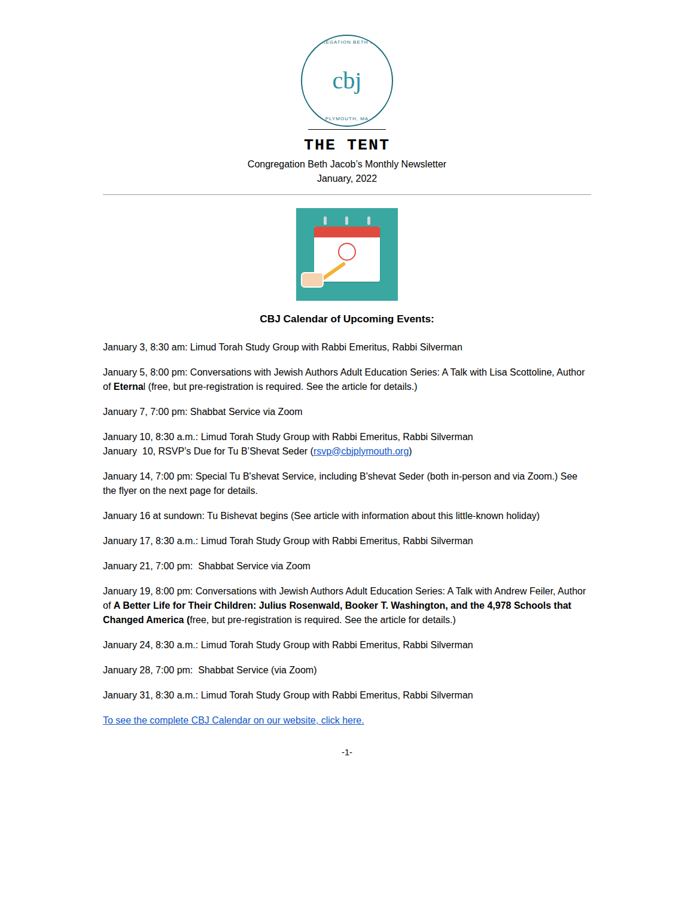Congregation Beth Jacob
cbj
Plymouth, MA
THE TENT
Congregation Beth Jacob’s Monthly Newsletter
January, 2022
CBJ Calendar of Upcoming Events:
January 3, 8:30 am: Limud Torah Study Group with Rabbi Emeritus, Rabbi Silverman
January 5, 8:00 pm: Conversations with Jewish Authors Adult Education Series: A Talk with Lisa Scottoline, Author of Eternal (free, but pre-registration is required. See the article for details.)
January 7, 7:00 pm: Shabbat Service via Zoom
January 10, 8:30 a.m.: Limud Torah Study Group with Rabbi Emeritus, Rabbi Silverman
January 10, RSVP’s Due for Tu B’Shevat Seder (rsvp@cbjplymouth.org)
January 14, 7:00 pm: Special Tu B'shevat Service, including B'shevat Seder (both in-person and via Zoom.) See the flyer on the next page for details.
January 16 at sundown: Tu Bishevat begins (See article with information about this little-known holiday)
January 17, 8:30 a.m.: Limud Torah Study Group with Rabbi Emeritus, Rabbi Silverman
January 21, 7:00 pm: Shabbat Service via Zoom
January 19, 8:00 pm: Conversations with Jewish Authors Adult Education Series: A Talk with Andrew Feiler, Author of A Better Life for Their Children: Julius Rosenwald, Booker T. Washington, and the 4,978 Schools that Changed America (free, but pre-registration is required. See the article for details.)
January 24, 8:30 a.m.: Limud Torah Study Group with Rabbi Emeritus, Rabbi Silverman
January 28, 7:00 pm: Shabbat Service (via Zoom)
January 31, 8:30 a.m.: Limud Torah Study Group with Rabbi Emeritus, Rabbi Silverman
To see the complete CBJ Calendar on our website, click here.
-1-